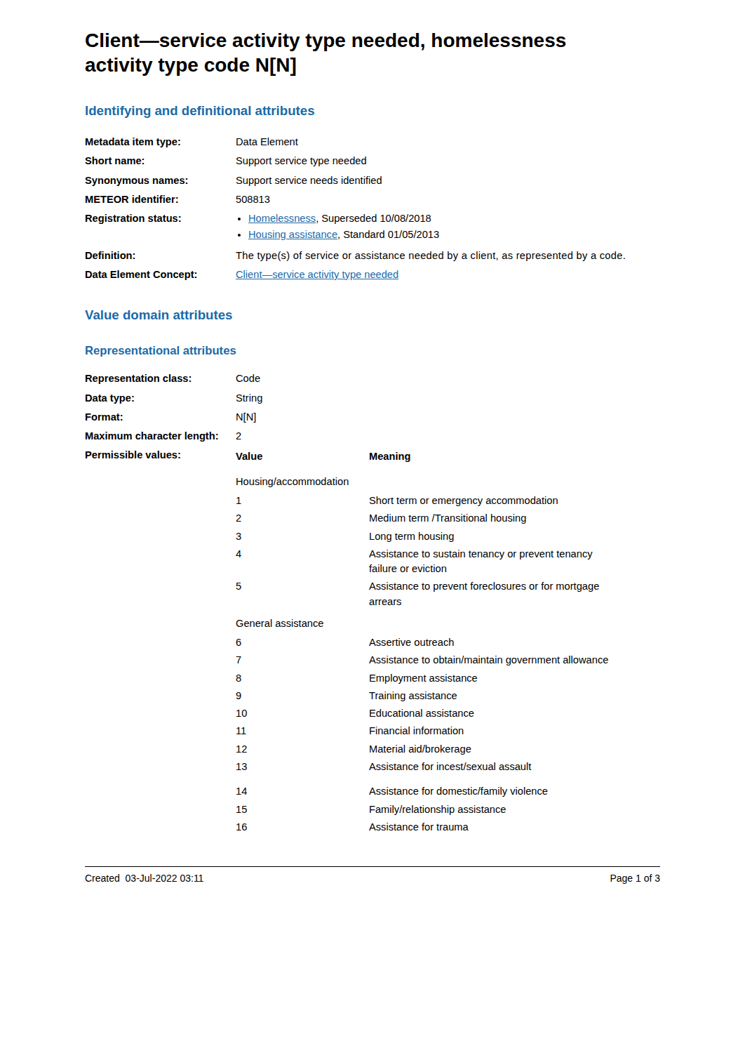Client—service activity type needed, homelessness
activity type code N[N]
Identifying and definitional attributes
| Metadata item type: | Data Element |
| Short name: | Support service type needed |
| Synonymous names: | Support service needs identified |
| METEOR identifier: | 508813 |
| Registration status: | Homelessness , Superseded 10/08/2018 Housing assistance , Standard 01/05/2013 |
| Definition: | The type(s) of service or assistance needed by a client, as represented by a code. |
| Data Element Concept: | Client—service activity type needed |
Value domain attributes
Representational attributes
| Representation class: | Code |
| Data type: | String |
| Format: | N[N] |
| Maximum character length: | 2 |
| Permissible values: | / Value / Meaning / / --- / --- / / Housing/accommodation / / 1 / Short term or emergency accommodation / / 2 / Medium term /Transitional housing / / 3 / Long term housing / / 4 / Assistance to sustain tenancy or prevent tenancy failure or eviction / / 5 / Assistance to prevent foreclosures or for mortgage arrears / / General assistance / / 6 / Assertive outreach / / 7 / Assistance to obtain/maintain government allowance / / 8 / Employment assistance / / 9 / Training assistance / / 10 / Educational assistance / / 11 / Financial information / / 12 / Material aid/brokerage / / 13 / Assistance for incest/sexual assault / / 14 / Assistance for domestic/family violence / / 15 / Family/relationship assistance / / 16 / Assistance for trauma / |
Created 03-Jul-2022 03:11 Page 1 of 3